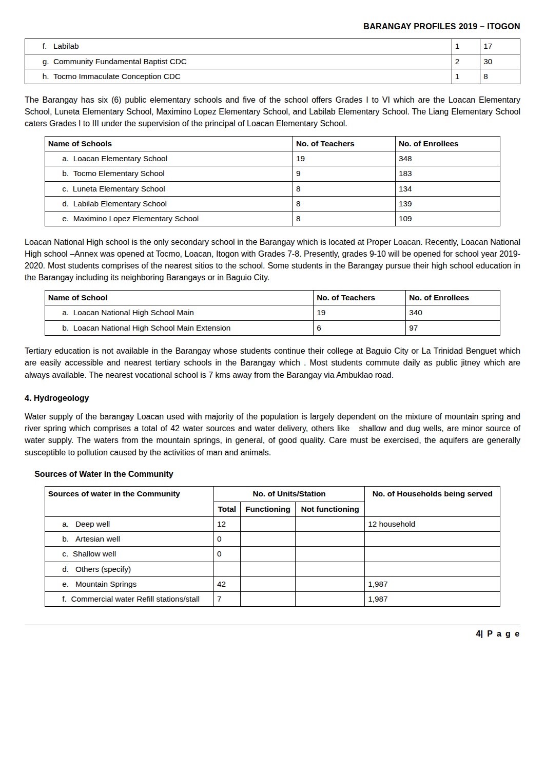BARANGAY PROFILES 2019 – ITOGON
| f. Labilab | 1 | 17 |
| g. Community Fundamental Baptist CDC | 2 | 30 |
| h. Tocmo Immaculate Conception CDC | 1 | 8 |
The Barangay has six (6) public elementary schools and five of the school offers Grades I to VI which are the Loacan Elementary School, Luneta Elementary School, Maximino Lopez Elementary School, and Labilab Elementary School. The Liang Elementary School caters Grades I to III under the supervision of the principal of Loacan Elementary School.
| Name of Schools | No. of Teachers | No. of Enrollees |
| --- | --- | --- |
| a. Loacan Elementary School | 19 | 348 |
| b. Tocmo Elementary School | 9 | 183 |
| c. Luneta Elementary School | 8 | 134 |
| d. Labilab Elementary School | 8 | 139 |
| e. Maximino Lopez Elementary School | 8 | 109 |
Loacan National High school is the only secondary school in the Barangay which is located at Proper Loacan. Recently, Loacan National High school –Annex was opened at Tocmo, Loacan, Itogon with Grades 7-8. Presently, grades 9-10 will be opened for school year 2019-2020. Most students comprises of the nearest sitios to the school. Some students in the Barangay pursue their high school education in the Barangay including its neighboring Barangays or in Baguio City.
| Name of School | No. of Teachers | No. of Enrollees |
| --- | --- | --- |
| a. Loacan National High School Main | 19 | 340 |
| b. Loacan National High School Main Extension | 6 | 97 |
Tertiary education is not available in the Barangay whose students continue their college at Baguio City or La Trinidad Benguet which are easily accessible and nearest tertiary schools in the Barangay which . Most students commute daily as public jitney which are always available. The nearest vocational school is 7 kms away from the Barangay via Ambuklao road.
4. Hydrogeology
Water supply of the barangay Loacan used with majority of the population is largely dependent on the mixture of mountain spring and river spring which comprises a total of 42 water sources and water delivery, others like shallow and dug wells, are minor source of water supply. The waters from the mountain springs, in general, of good quality. Care must be exercised, the aquifers are generally susceptible to pollution caused by the activities of man and animals.
Sources of Water in the Community
| Sources of water in the Community | No. of Units/Station | No. of Households being served |
| --- | --- | --- |
| Total | Functioning | Not functioning |
| a. Deep well | 12 | | | 12 household |
| b. Artesian well | 0 | | | |
| c. Shallow well | 0 | | | |
| d. Others (specify) | | | | |
| e. Mountain Springs | 42 | | | 1,987 |
| f. Commercial water Refill stations/stall | 7 | | | 1,987 |
4| P a g e